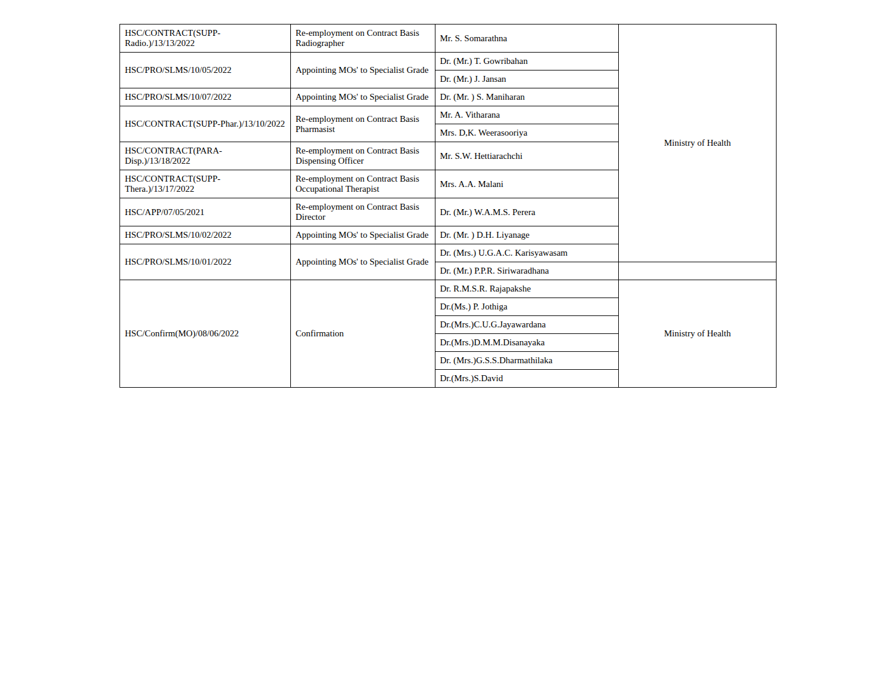| HSC/CONTRACT(SUPP-Radio.)/13/13/2022 | Re-employment on Contract Basis Radiographer | Mr. S. Somarathna | Ministry of Health |
| HSC/PRO/SLMS/10/05/2022 | Appointing MOs' to Specialist Grade | Dr. (Mr.) T. Gowribahan |
| Dr. (Mr.) J. Jansan |
| HSC/PRO/SLMS/10/07/2022 | Appointing MOs' to Specialist Grade | Dr. (Mr. ) S. Maniharan |
| HSC/CONTRACT(SUPP-Phar.)/13/10/2022 | Re-employment on Contract Basis Pharmasist | Mr. A. Vitharana |
| Mrs. D,K. Weerasooriya |
| HSC/CONTRACT(PARA-Disp.)/13/18/2022 | Re-employment on Contract Basis Dispensing Officer | Mr. S.W. Hettiarachchi |
| HSC/CONTRACT(SUPP-Thera.)/13/17/2022 | Re-employment on Contract Basis Occupational Therapist | Mrs. A.A. Malani |
| HSC/APP/07/05/2021 | Re-employment on Contract Basis Director | Dr. (Mr.) W.A.M.S. Perera |
| HSC/PRO/SLMS/10/02/2022 | Appointing MOs' to Specialist Grade | Dr. (Mr. ) D.H. Liyanage |
| HSC/PRO/SLMS/10/01/2022 | Appointing MOs' to Specialist Grade | Dr. (Mrs.) U.G.A.C. Karisyawasam |
| Dr. (Mr.) P.P.R. Siriwaradhana | |
| HSC/Confirm(MO)/08/06/2022 | Confirmation | Dr. R.M.S.R. Rajapakshe | Ministry of Health |
| Dr.(Ms.) P. Jothiga |
| Dr.(Mrs.)C.U.G.Jayawardana |
| Dr.(Mrs.)D.M.M.Disanayaka |
| Dr. (Mrs.)G.S.S.Dharmathilaka |
| Dr.(Mrs.)S.David |